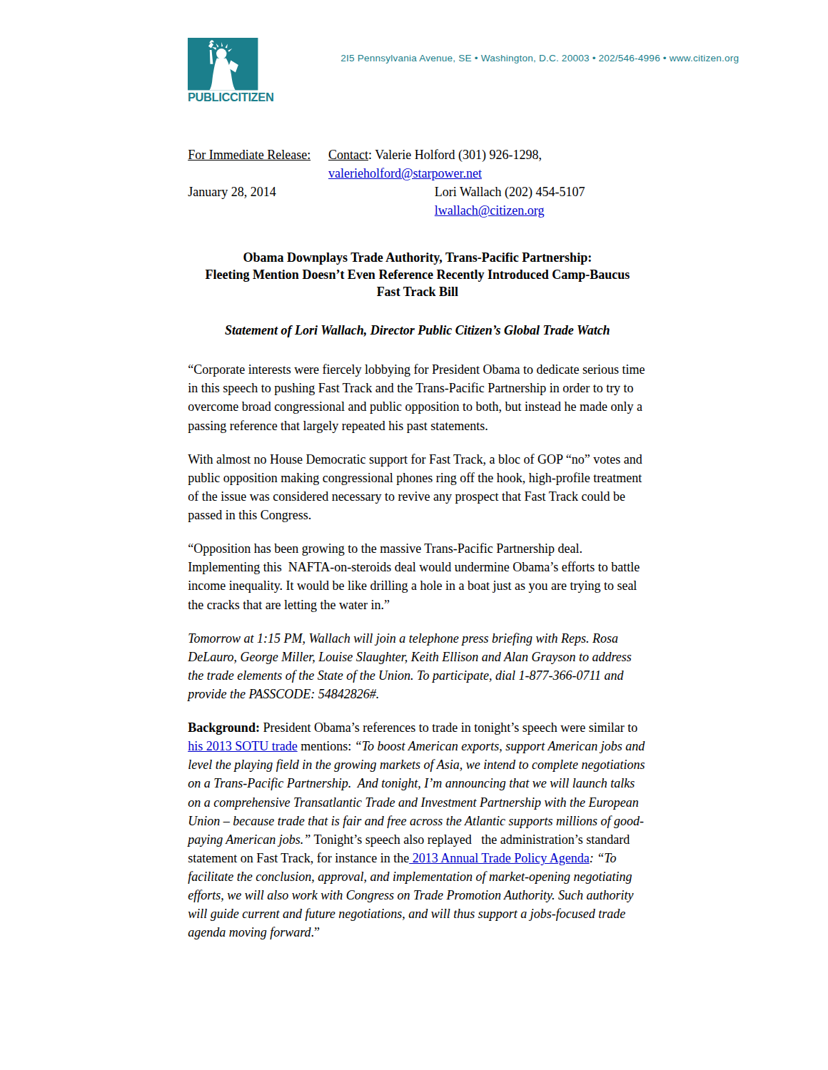PUBLICCITIZEN
2I5 Pennsylvania Avenue, SE • Washington, D.C. 20003 • 202/546-4996 • www.citizen.org
For Immediate Release:
Contact: Valerie Holford (301) 926-1298, valerieholford@starpower.net
January 28, 2014
Lori Wallach (202) 454-5107 lwallach@citizen.org
Obama Downplays Trade Authority, Trans-Pacific Partnership:
Fleeting Mention Doesn’t Even Reference Recently Introduced Camp-Baucus
Fast Track Bill
Statement of Lori Wallach, Director Public Citizen’s Global Trade Watch
“Corporate interests were fiercely lobbying for President Obama to dedicate serious time in this speech to pushing Fast Track and the Trans-Pacific Partnership in order to try to overcome broad congressional and public opposition to both, but instead he made only a passing reference that largely repeated his past statements.
With almost no House Democratic support for Fast Track, a bloc of GOP “no” votes and public opposition making congressional phones ring off the hook, high-profile treatment of the issue was considered necessary to revive any prospect that Fast Track could be passed in this Congress.
“Opposition has been growing to the massive Trans-Pacific Partnership deal. Implementing this NAFTA-on-steroids deal would undermine Obama’s efforts to battle income inequality. It would be like drilling a hole in a boat just as you are trying to seal the cracks that are letting the water in.”
Tomorrow at 1:15 PM, Wallach will join a telephone press briefing with Reps. Rosa DeLauro, George Miller, Louise Slaughter, Keith Ellison and Alan Grayson to address the trade elements of the State of the Union. To participate, dial 1-877-366-0711 and provide the PASSCODE: 54842826#.
Background: President Obama’s references to trade in tonight’s speech were similar to his 2013 SOTU trade mentions: “To boost American exports, support American jobs and level the playing field in the growing markets of Asia, we intend to complete negotiations on a Trans-Pacific Partnership. And tonight, I’m announcing that we will launch talks on a comprehensive Transatlantic Trade and Investment Partnership with the European Union – because trade that is fair and free across the Atlantic supports millions of good-paying American jobs.” Tonight’s speech also replayed the administration’s standard statement on Fast Track, for instance in the 2013 Annual Trade Policy Agenda: “To facilitate the conclusion, approval, and implementation of market-opening negotiating efforts, we will also work with Congress on Trade Promotion Authority. Such authority will guide current and future negotiations, and will thus support a jobs-focused trade agenda moving forward.”